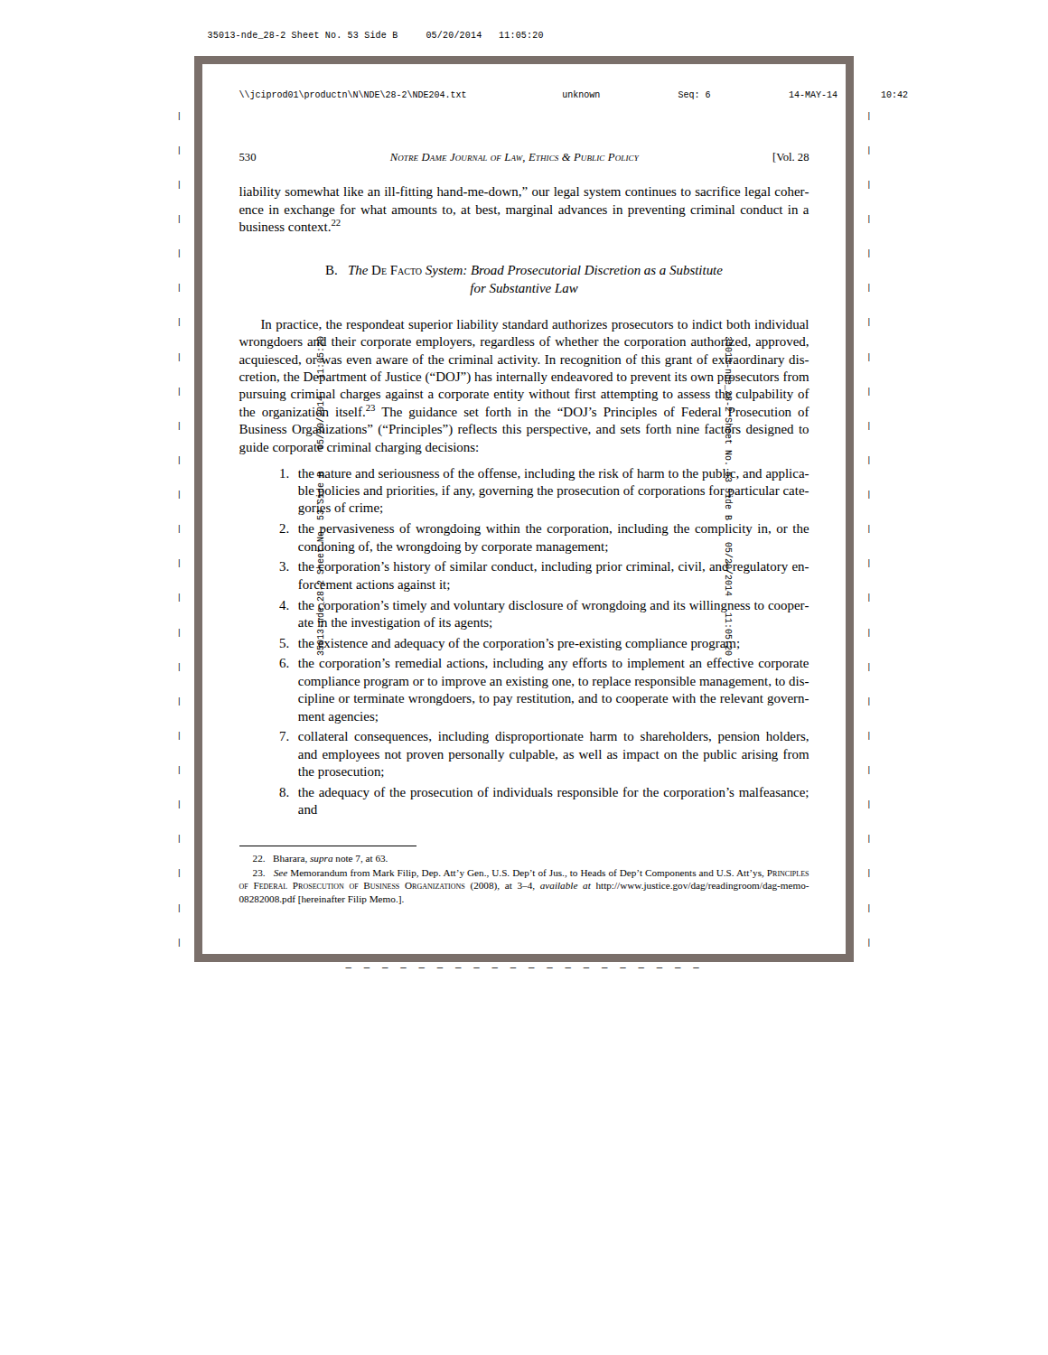35013-nde_28-2 Sheet No. 53 Side B 05/20/2014 11:05:20
35013-nde_28-2 Sheet No. 53 Side B 05/20/2014 11:05:20
35013-nde_28-2 Sheet No. 53 Side B 05/20/2014 11:05:20
||||| ||||| ||||| ||||| |||||
||||| ||||| ||||| ||||| |||||
\\jciprod01\productn\N\NDE\28-2\NDE204.txt unknown Seq: 6 14-MAY-14 10:42
530 Notre Dame Journal of Law, Ethics & Public Policy [Vol. 28
liability somewhat like an ill-fitting hand-me-down,” our legal system continues to sacrifice legal coherence in exchange for what amounts to, at best, marginal advances in preventing criminal conduct in a business context.22
B. The De Facto System: Broad Prosecutorial Discretion as a Substitute
for Substantive Law
In practice, the respondeat superior liability standard authorizes prosecutors to indict both individual wrongdoers and their corporate employers, regardless of whether the corporation authorized, approved, acquiesced, or was even aware of the criminal activity. In recognition of this grant of extraordinary discretion, the Department of Justice (“DOJ”) has internally endeavored to prevent its own prosecutors from pursuing criminal charges against a corporate entity without first attempting to assess the culpability of the organization itself.23 The guidance set forth in the “DOJ’s Principles of Federal Prosecution of Business Organizations” (“Principles”) reflects this perspective, and sets forth nine factors designed to guide corporate criminal charging decisions:
the nature and seriousness of the offense, including the risk of harm to the public, and applicable policies and priorities, if any, governing the prosecution of corporations for particular categories of crime;
the pervasiveness of wrongdoing within the corporation, including the complicity in, or the condoning of, the wrongdoing by corporate management;
the corporation’s history of similar conduct, including prior criminal, civil, and regulatory enforcement actions against it;
the corporation’s timely and voluntary disclosure of wrongdoing and its willingness to cooperate in the investigation of its agents;
the existence and adequacy of the corporation’s pre-existing compliance program;
the corporation’s remedial actions, including any efforts to implement an effective corporate compliance program or to improve an existing one, to replace responsible management, to discipline or terminate wrongdoers, to pay restitution, and to cooperate with the relevant government agencies;
collateral consequences, including disproportionate harm to shareholders, pension holders, and employees not proven personally culpable, as well as impact on the public arising from the prosecution;
the adequacy of the prosecution of individuals responsible for the corporation’s malfeasance; and
22. Bharara, supra note 7, at 63.
23. See Memorandum from Mark Filip, Dep. Att’y Gen., U.S. Dep’t of Jus., to Heads of Dep’t Components and U.S. Att’ys, Principles of Federal Prosecution of Business Organizations (2008), at 3–4, available at http://www.justice.gov/dag/readingroom/dag-memo-08282008.pdf [hereinafter Filip Memo.].
— — — — — — — — — — — — — — — — — — — —